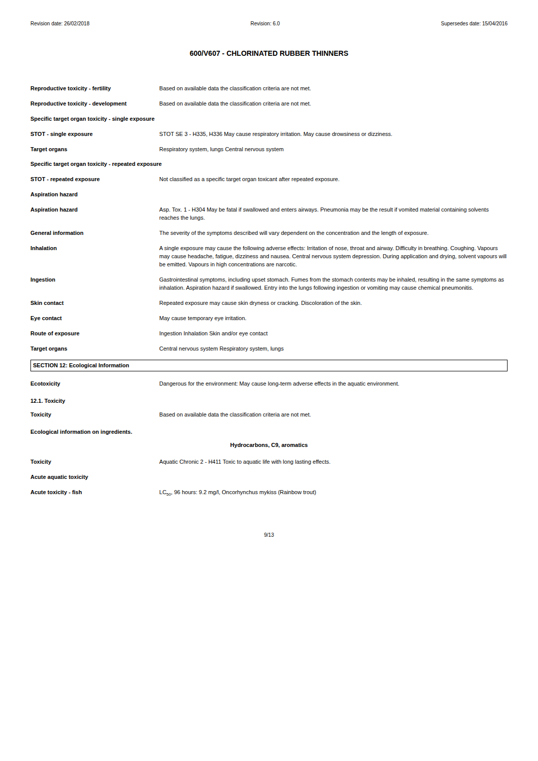Revision date: 26/02/2018 Revision: 6.0 Supersedes date: 15/04/2016
600/V607 - CHLORINATED RUBBER THINNERS
| Reproductive toxicity - fertility | Based on available data the classification criteria are not met. |
| Reproductive toxicity - development | Based on available data the classification criteria are not met. |
| Specific target organ toxicity - single exposure |
| STOT - single exposure | STOT SE 3 - H335, H336 May cause respiratory irritation. May cause drowsiness or dizziness. |
| Target organs | Respiratory system, lungs Central nervous system |
| Specific target organ toxicity - repeated exposure |
| STOT - repeated exposure | Not classified as a specific target organ toxicant after repeated exposure. |
| Aspiration hazard |
| Aspiration hazard | Asp. Tox. 1 - H304 May be fatal if swallowed and enters airways. Pneumonia may be the result if vomited material containing solvents reaches the lungs. |
| General information | The severity of the symptoms described will vary dependent on the concentration and the length of exposure. |
| Inhalation | A single exposure may cause the following adverse effects: Irritation of nose, throat and airway. Difficulty in breathing. Coughing. Vapours may cause headache, fatigue, dizziness and nausea. Central nervous system depression. During application and drying, solvent vapours will be emitted. Vapours in high concentrations are narcotic. |
| Ingestion | Gastrointestinal symptoms, including upset stomach. Fumes from the stomach contents may be inhaled, resulting in the same symptoms as inhalation. Aspiration hazard if swallowed. Entry into the lungs following ingestion or vomiting may cause chemical pneumonitis. |
| Skin contact | Repeated exposure may cause skin dryness or cracking. Discoloration of the skin. |
| Eye contact | May cause temporary eye irritation. |
| Route of exposure | Ingestion Inhalation Skin and/or eye contact |
| Target organs | Central nervous system Respiratory system, lungs |
SECTION 12: Ecological Information
| Ecotoxicity | Dangerous for the environment: May cause long-term adverse effects in the aquatic environment. |
12.1. Toxicity
| Toxicity | Based on available data the classification criteria are not met. |
Ecological information on ingredients.
Hydrocarbons, C9, aromatics
| Toxicity | Aquatic Chronic 2 - H411 Toxic to aquatic life with long lasting effects. |
| Acute aquatic toxicity |
| Acute toxicity - fish | LC 50 , 96 hours: 9.2 mg/l, Oncorhynchus mykiss (Rainbow trout) |
9/13